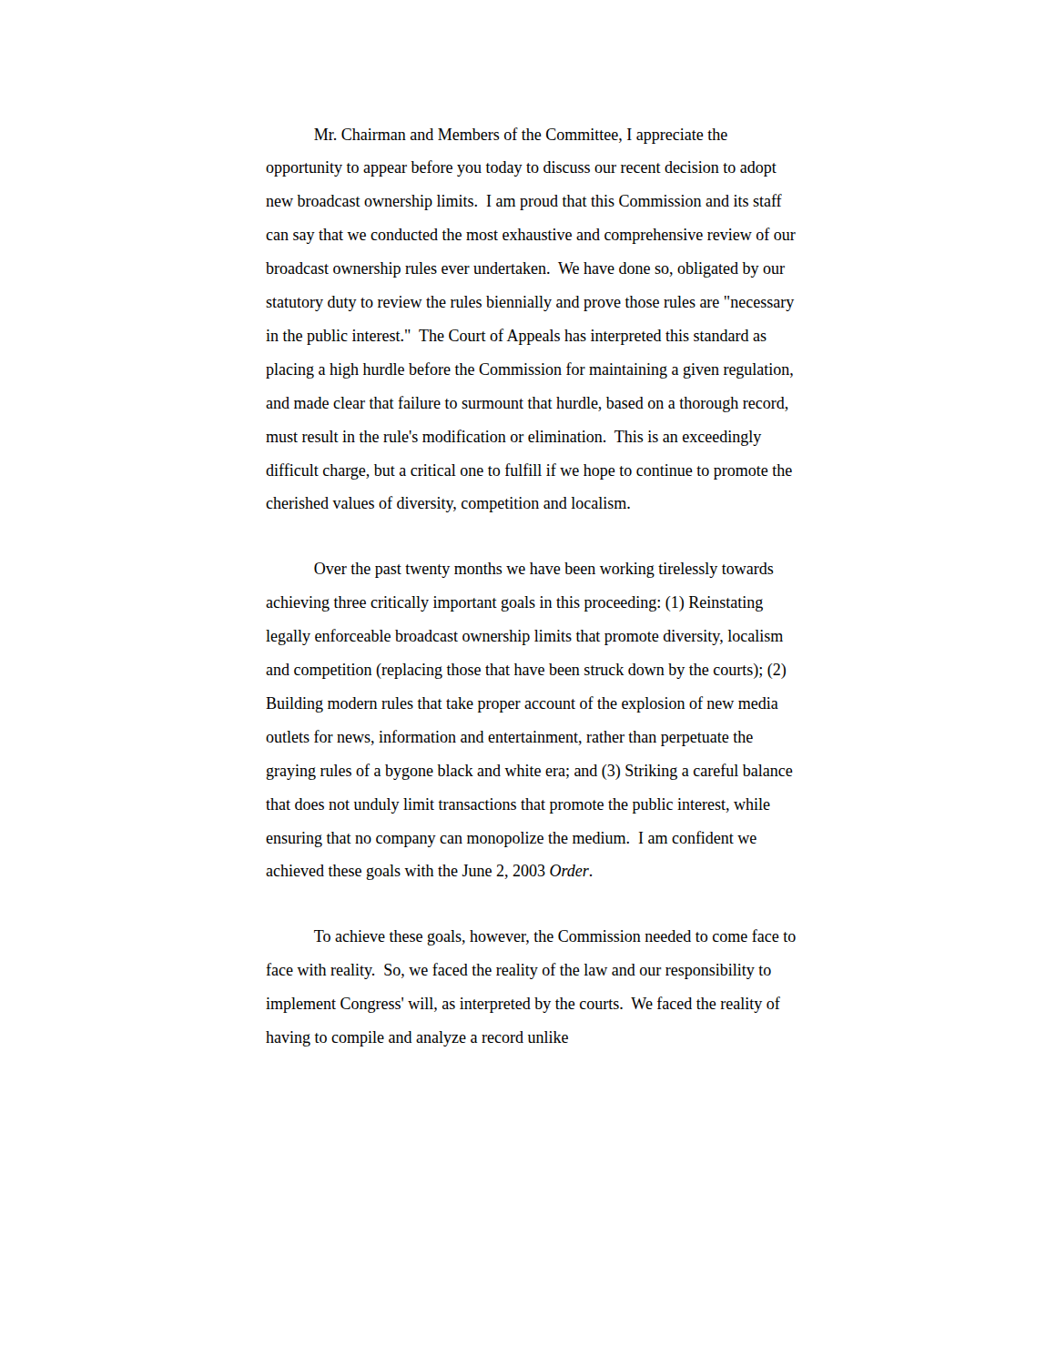Mr. Chairman and Members of the Committee, I appreciate the opportunity to appear before you today to discuss our recent decision to adopt new broadcast ownership limits. I am proud that this Commission and its staff can say that we conducted the most exhaustive and comprehensive review of our broadcast ownership rules ever undertaken. We have done so, obligated by our statutory duty to review the rules biennially and prove those rules are "necessary in the public interest." The Court of Appeals has interpreted this standard as placing a high hurdle before the Commission for maintaining a given regulation, and made clear that failure to surmount that hurdle, based on a thorough record, must result in the rule's modification or elimination. This is an exceedingly difficult charge, but a critical one to fulfill if we hope to continue to promote the cherished values of diversity, competition and localism.
Over the past twenty months we have been working tirelessly towards achieving three critically important goals in this proceeding: (1) Reinstating legally enforceable broadcast ownership limits that promote diversity, localism and competition (replacing those that have been struck down by the courts); (2) Building modern rules that take proper account of the explosion of new media outlets for news, information and entertainment, rather than perpetuate the graying rules of a bygone black and white era; and (3) Striking a careful balance that does not unduly limit transactions that promote the public interest, while ensuring that no company can monopolize the medium. I am confident we achieved these goals with the June 2, 2003 Order.
To achieve these goals, however, the Commission needed to come face to face with reality. So, we faced the reality of the law and our responsibility to implement Congress' will, as interpreted by the courts. We faced the reality of having to compile and analyze a record unlike